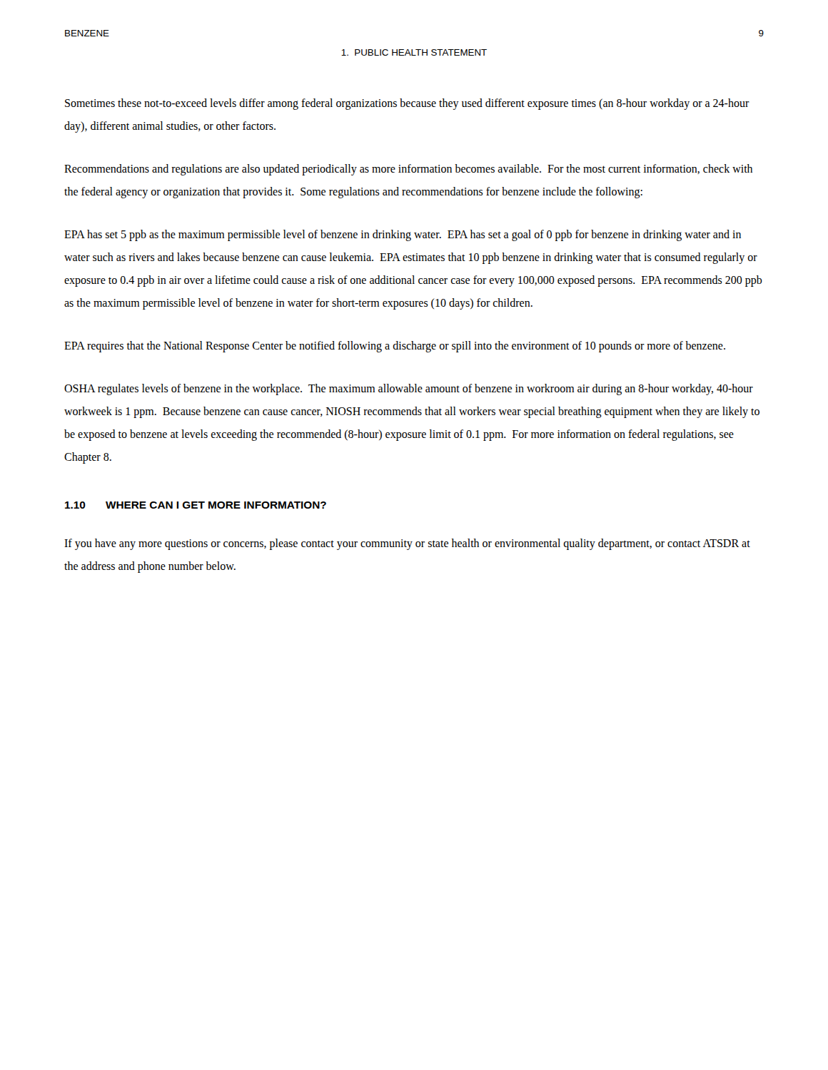BENZENE 9
1. PUBLIC HEALTH STATEMENT
Sometimes these not-to-exceed levels differ among federal organizations because they used different exposure times (an 8-hour workday or a 24-hour day), different animal studies, or other factors.
Recommendations and regulations are also updated periodically as more information becomes available. For the most current information, check with the federal agency or organization that provides it. Some regulations and recommendations for benzene include the following:
EPA has set 5 ppb as the maximum permissible level of benzene in drinking water. EPA has set a goal of 0 ppb for benzene in drinking water and in water such as rivers and lakes because benzene can cause leukemia. EPA estimates that 10 ppb benzene in drinking water that is consumed regularly or exposure to 0.4 ppb in air over a lifetime could cause a risk of one additional cancer case for every 100,000 exposed persons. EPA recommends 200 ppb as the maximum permissible level of benzene in water for short-term exposures (10 days) for children.
EPA requires that the National Response Center be notified following a discharge or spill into the environment of 10 pounds or more of benzene.
OSHA regulates levels of benzene in the workplace. The maximum allowable amount of benzene in workroom air during an 8-hour workday, 40-hour workweek is 1 ppm. Because benzene can cause cancer, NIOSH recommends that all workers wear special breathing equipment when they are likely to be exposed to benzene at levels exceeding the recommended (8-hour) exposure limit of 0.1 ppm. For more information on federal regulations, see Chapter 8.
1.10 WHERE CAN I GET MORE INFORMATION?
If you have any more questions or concerns, please contact your community or state health or environmental quality department, or contact ATSDR at the address and phone number below.